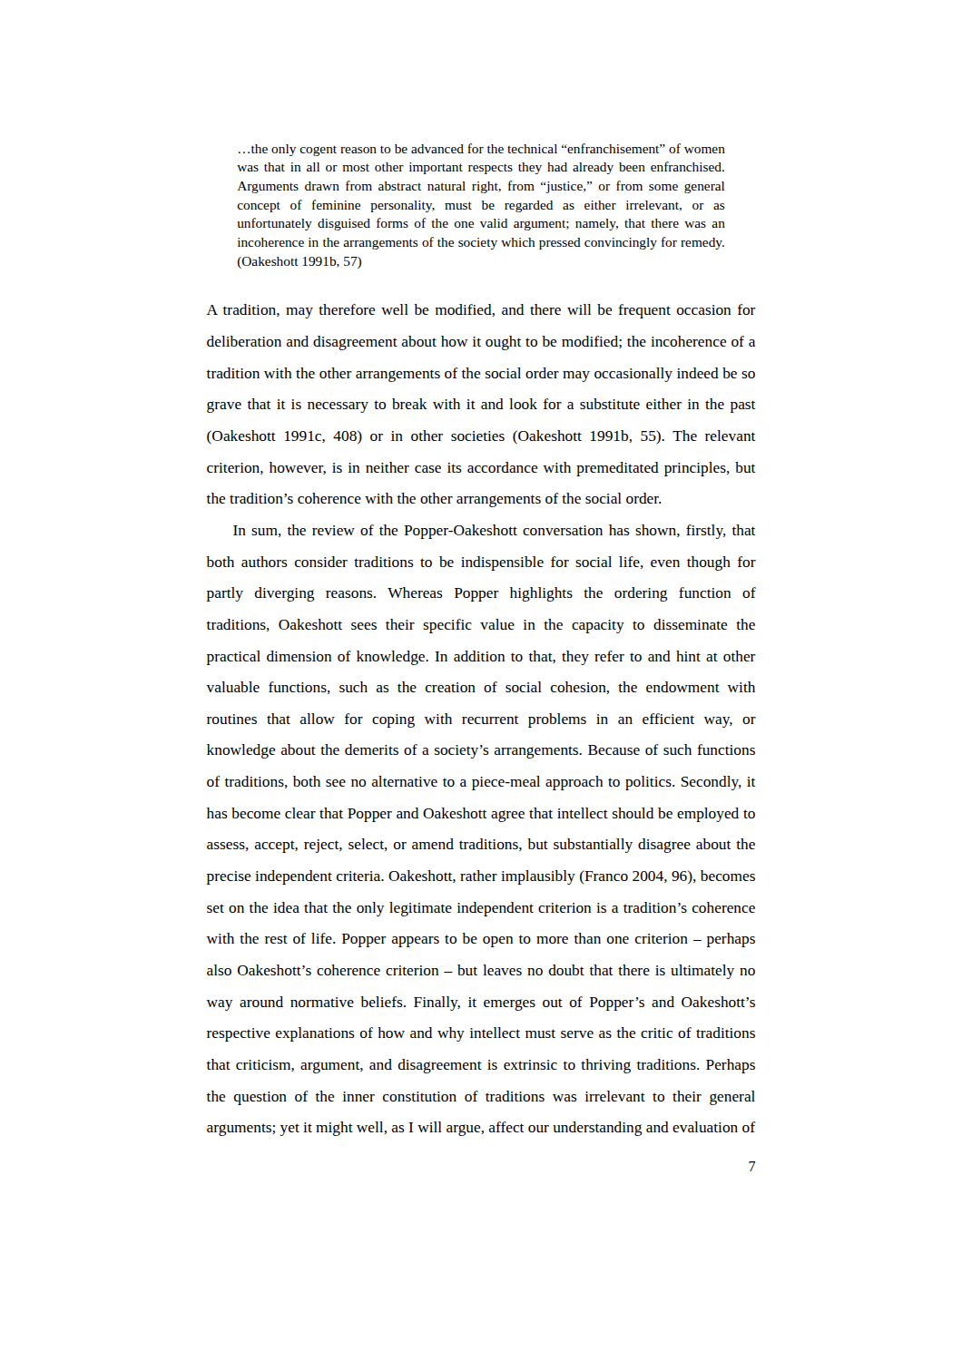…the only cogent reason to be advanced for the technical “enfranchisement” of women was that in all or most other important respects they had already been enfranchised. Arguments drawn from abstract natural right, from “justice,” or from some general concept of feminine personality, must be regarded as either irrelevant, or as unfortunately disguised forms of the one valid argument; namely, that there was an incoherence in the arrangements of the society which pressed convincingly for remedy. (Oakeshott 1991b, 57)
A tradition, may therefore well be modified, and there will be frequent occasion for deliberation and disagreement about how it ought to be modified; the incoherence of a tradition with the other arrangements of the social order may occasionally indeed be so grave that it is necessary to break with it and look for a substitute either in the past (Oakeshott 1991c, 408) or in other societies (Oakeshott 1991b, 55). The relevant criterion, however, is in neither case its accordance with premeditated principles, but the tradition’s coherence with the other arrangements of the social order.
In sum, the review of the Popper-Oakeshott conversation has shown, firstly, that both authors consider traditions to be indispensible for social life, even though for partly diverging reasons. Whereas Popper highlights the ordering function of traditions, Oakeshott sees their specific value in the capacity to disseminate the practical dimension of knowledge. In addition to that, they refer to and hint at other valuable functions, such as the creation of social cohesion, the endowment with routines that allow for coping with recurrent problems in an efficient way, or knowledge about the demerits of a society’s arrangements. Because of such functions of traditions, both see no alternative to a piece-meal approach to politics. Secondly, it has become clear that Popper and Oakeshott agree that intellect should be employed to assess, accept, reject, select, or amend traditions, but substantially disagree about the precise independent criteria. Oakeshott, rather implausibly (Franco 2004, 96), becomes set on the idea that the only legitimate independent criterion is a tradition’s coherence with the rest of life. Popper appears to be open to more than one criterion – perhaps also Oakeshott’s coherence criterion – but leaves no doubt that there is ultimately no way around normative beliefs. Finally, it emerges out of Popper’s and Oakeshott’s respective explanations of how and why intellect must serve as the critic of traditions that criticism, argument, and disagreement is extrinsic to thriving traditions. Perhaps the question of the inner constitution of traditions was irrelevant to their general arguments; yet it might well, as I will argue, affect our understanding and evaluation of
7